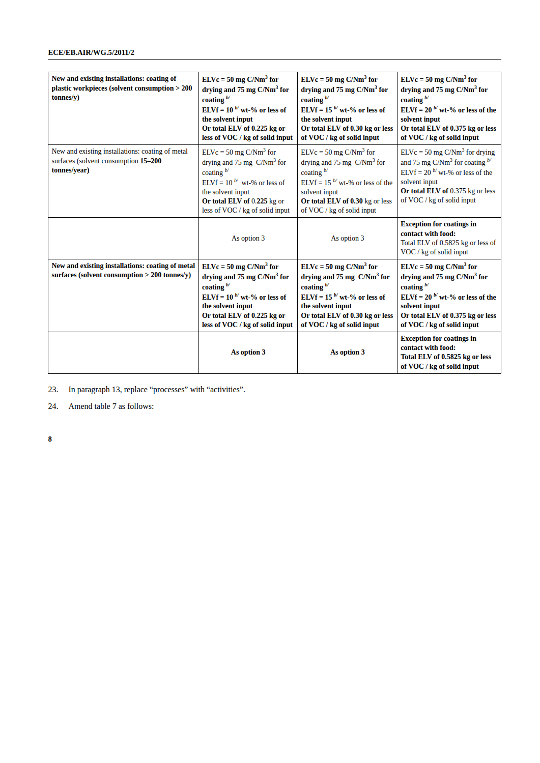ECE/EB.AIR/WG.5/2011/2
| New and existing installations: coating of plastic workpieces (solvent consumption > 200 tonnes/y) | ELVc = 50 mg C/Nm 3 for drying and 75 mg C/Nm 3 for coating b/ ELVf = 10 b/ wt-% or less of the solvent input Or total ELV of 0.225 kg or less of VOC / kg of solid input | ELVc = 50 mg C/Nm 3 for drying and 75 mg C/Nm 3 for coating b/ ELVf = 15 b/ wt-% or less of the solvent input Or total ELV of 0.30 kg or less of VOC / kg of solid input | ELVc = 50 mg C/Nm 3 for drying and 75 mg C/Nm 3 for coating b/ ELVf = 20 b/ wt-% or less of the solvent input Or total ELV of 0.375 kg or less of VOC / kg of solid input |
| New and existing installations: coating of metal surfaces (solvent consumption 15–200 tonnes/year) | ELVc = 50 mg C/Nm 3 for drying and 75 mg C/Nm 3 for coating b/ ELVf = 10 b/ wt-% or less of the solvent input Or total ELV of 0. 225 kg or less of VOC / kg of solid input | ELVc = 50 mg C/Nm 3 for drying and 75 mg C/Nm 3 for coating b/ ELVf = 15 b/ wt-% or less of the solvent input Or total ELV of 0.30 kg or less of VOC / kg of solid input | ELVc = 50 mg C/Nm 3 for drying and 75 mg C/Nm 3 for coating b/ ELVf = 20 b/ wt-% or less of the solvent input Or total ELV of 0.375 kg or less of VOC / kg of solid input |
| | As option 3 | As option 3 | Exception for coatings in contact with food: Total ELV of 0.5825 kg or less of VOC / kg of solid input |
| New and existing installations: coating of metal surfaces (solvent consumption > 200 tonnes/y) | ELVc = 50 mg C/Nm 3 for drying and 75 mg C/Nm 3 for coating b/ ELVf = 10 b/ wt-% or less of the solvent input Or total ELV of 0.225 kg or less of VOC / kg of solid input | ELVc = 50 mg C/Nm 3 for drying and 75 mg C/Nm 3 for coating b/ ELVf = 15 b/ wt-% or less of the solvent input Or total ELV of 0.30 kg or less of VOC / kg of solid input | ELVc = 50 mg C/Nm 3 for drying and 75 mg C/Nm 3 for coating b/ ELVf = 20 b/ wt-% or less of the solvent input Or total ELV of 0.375 kg or less of VOC / kg of solid input |
| | As option 3 | As option 3 | Exception for coatings in contact with food: Total ELV of 0.5825 kg or less of VOC / kg of solid input |
23.
In paragraph 13, replace “processes” with “activities”.
24.
Amend table 7 as follows:
8